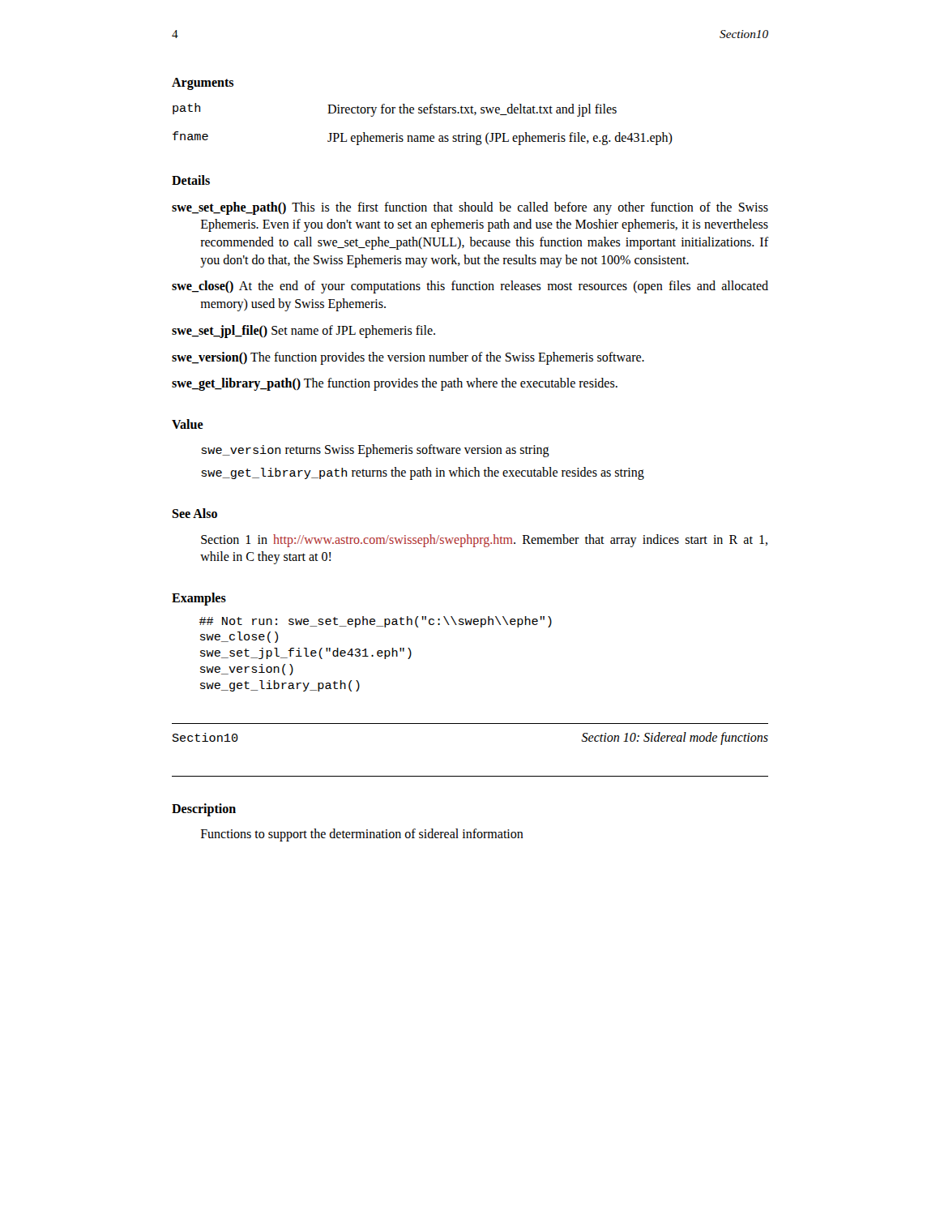4 Section10
Arguments
path
Directory for the sefstars.txt, swe_deltat.txt and jpl files
fname
JPL ephemeris name as string (JPL ephemeris file, e.g. de431.eph)
Details
swe_set_ephe_path() This is the first function that should be called before any other function of the Swiss Ephemeris. Even if you don't want to set an ephemeris path and use the Moshier ephemeris, it is nevertheless recommended to call swe_set_ephe_path(NULL), because this function makes important initializations. If you don't do that, the Swiss Ephemeris may work, but the results may be not 100% consistent.
swe_close() At the end of your computations this function releases most resources (open files and allocated memory) used by Swiss Ephemeris.
swe_set_jpl_file() Set name of JPL ephemeris file.
swe_version() The function provides the version number of the Swiss Ephemeris software.
swe_get_library_path() The function provides the path where the executable resides.
Value
swe_version returns Swiss Ephemeris software version as string
swe_get_library_path returns the path in which the executable resides as string
See Also
Section 1 in http://www.astro.com/swisseph/swephprg.htm. Remember that array indices start in R at 1, while in C they start at 0!
Examples
## Not run: swe_set_ephe_path("c:\\sweph\\ephe")
swe_close()
swe_set_jpl_file("de431.eph")
swe_version()
swe_get_library_path()
Section10 Section 10: Sidereal mode functions
Description
Functions to support the determination of sidereal information